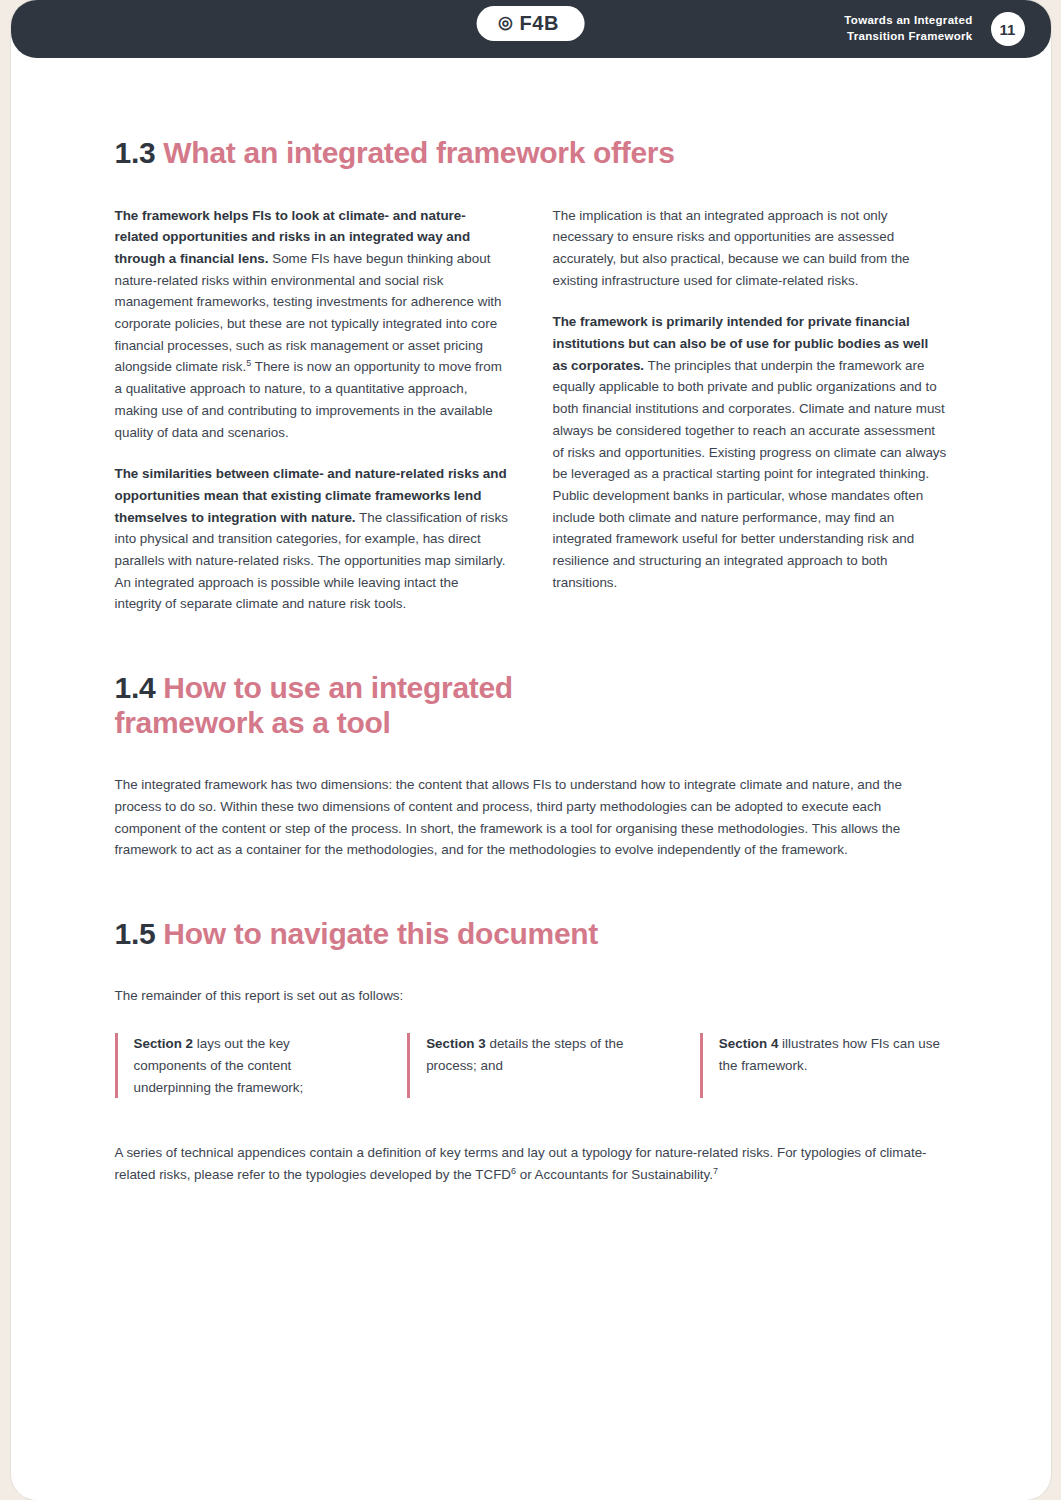◎F4B
Towards an Integrated
Transition Framework
11
1.3 What an integrated framework offers
The framework helps FIs to look at climate- and nature-related opportunities and risks in an integrated way and through a financial lens. Some FIs have begun thinking about nature-related risks within environmental and social risk management frameworks, testing investments for adherence with corporate policies, but these are not typically integrated into core financial processes, such as risk management or asset pricing alongside climate risk.5 There is now an opportunity to move from a qualitative approach to nature, to a quantitative approach, making use of and contributing to improvements in the available quality of data and scenarios.
The similarities between climate- and nature-related risks and opportunities mean that existing climate frameworks lend themselves to integration with nature. The classification of risks into physical and transition categories, for example, has direct parallels with nature-related risks. The opportunities map similarly. An integrated approach is possible while leaving intact the integrity of separate climate and nature risk tools.
The implication is that an integrated approach is not only necessary to ensure risks and opportunities are assessed accurately, but also practical, because we can build from the existing infrastructure used for climate-related risks.
The framework is primarily intended for private financial institutions but can also be of use for public bodies as well as corporates. The principles that underpin the framework are equally applicable to both private and public organizations and to both financial institutions and corporates. Climate and nature must always be considered together to reach an accurate assessment of risks and opportunities. Existing progress on climate can always be leveraged as a practical starting point for integrated thinking. Public development banks in particular, whose mandates often include both climate and nature performance, may find an integrated framework useful for better understanding risk and resilience and structuring an integrated approach to both transitions.
1.4 How to use an integrated
framework as a tool
The integrated framework has two dimensions: the content that allows FIs to understand how to integrate climate and nature, and the process to do so. Within these two dimensions of content and process, third party methodologies can be adopted to execute each component of the content or step of the process. In short, the framework is a tool for organising these methodologies. This allows the framework to act as a container for the methodologies, and for the methodologies to evolve independently of the framework.
1.5 How to navigate this document
The remainder of this report is set out as follows:
Section 2 lays out the key components of the content underpinning the framework;
Section 3 details the steps of the process; and
Section 4 illustrates how FIs can use the framework.
A series of technical appendices contain a definition of key terms and lay out a typology for nature-related risks. For typologies of climate-related risks, please refer to the typologies developed by the TCFD6 or Accountants for Sustainability.7